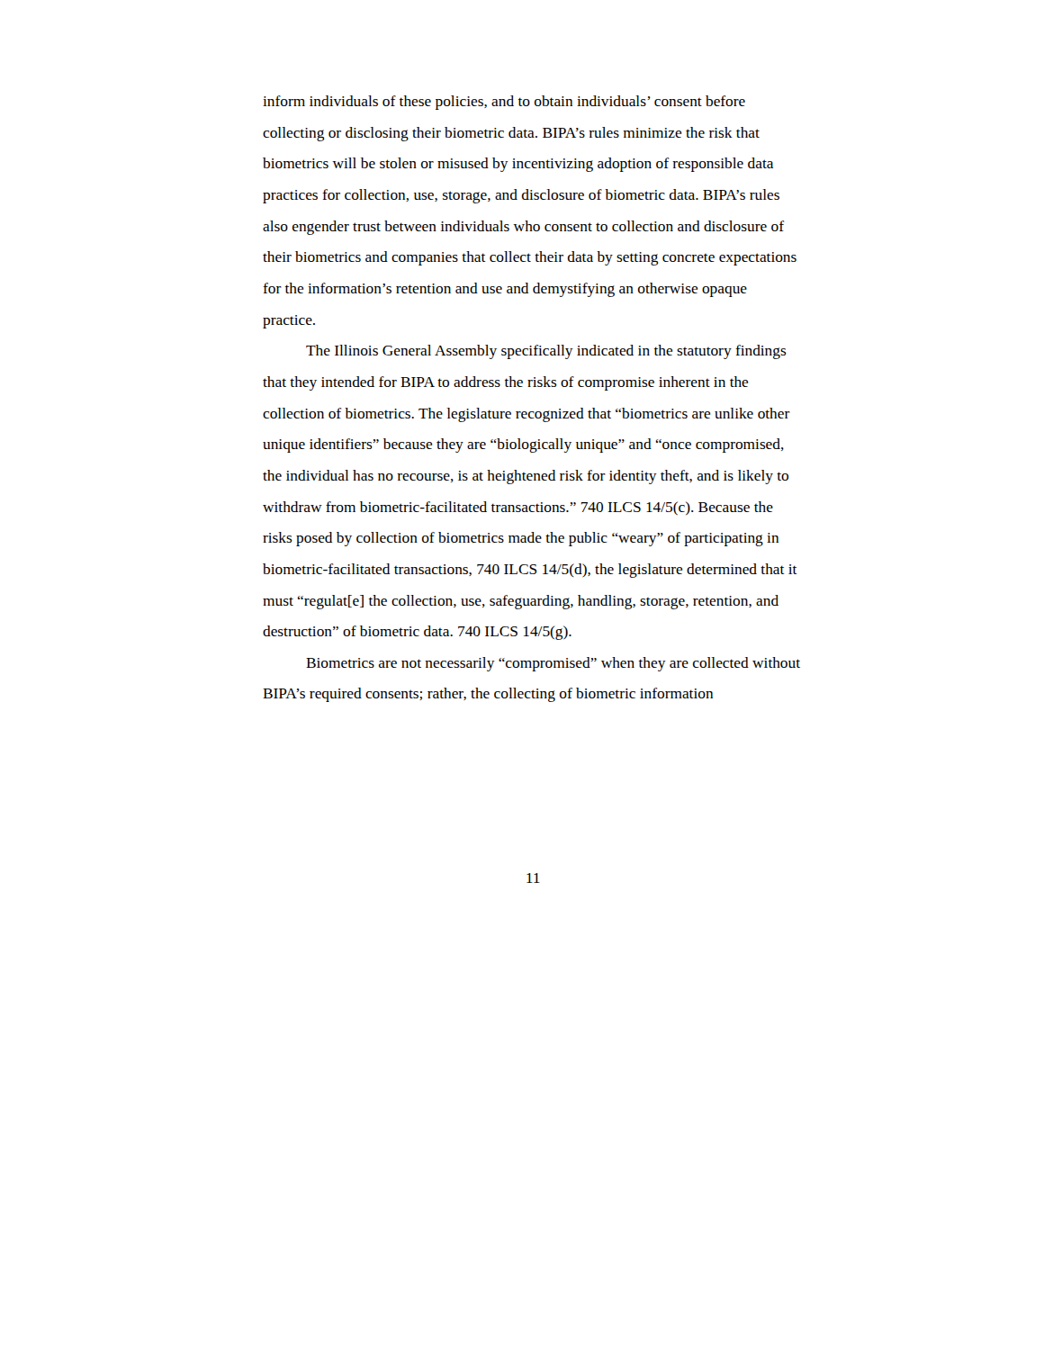inform individuals of these policies, and to obtain individuals’ consent before collecting or disclosing their biometric data. BIPA’s rules minimize the risk that biometrics will be stolen or misused by incentivizing adoption of responsible data practices for collection, use, storage, and disclosure of biometric data. BIPA’s rules also engender trust between individuals who consent to collection and disclosure of their biometrics and companies that collect their data by setting concrete expectations for the information’s retention and use and demystifying an otherwise opaque practice.
The Illinois General Assembly specifically indicated in the statutory findings that they intended for BIPA to address the risks of compromise inherent in the collection of biometrics. The legislature recognized that “biometrics are unlike other unique identifiers” because they are “biologically unique” and “once compromised, the individual has no recourse, is at heightened risk for identity theft, and is likely to withdraw from biometric-facilitated transactions.” 740 ILCS 14/5(c). Because the risks posed by collection of biometrics made the public “weary” of participating in biometric-facilitated transactions, 740 ILCS 14/5(d), the legislature determined that it must “regulat[e] the collection, use, safeguarding, handling, storage, retention, and destruction” of biometric data. 740 ILCS 14/5(g).
Biometrics are not necessarily “compromised” when they are collected without BIPA’s required consents; rather, the collecting of biometric information
11